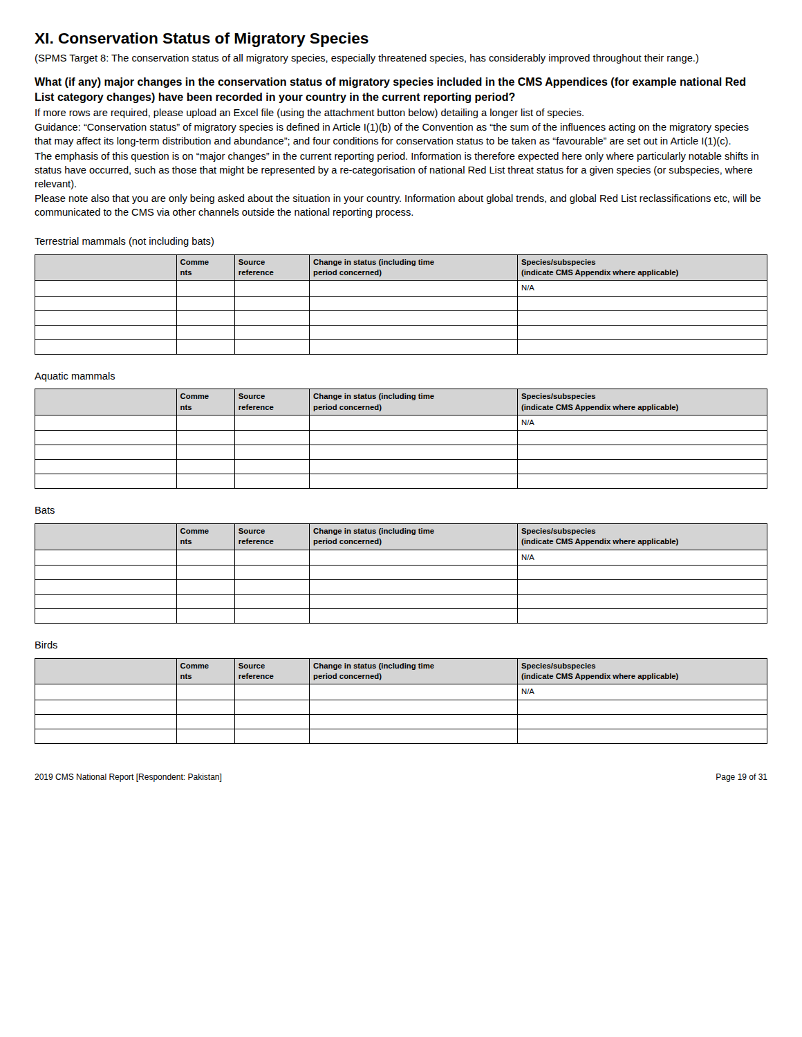XI. Conservation Status of Migratory Species
(SPMS Target 8: The conservation status of all migratory species, especially threatened species, has considerably improved throughout their range.)
What (if any) major changes in the conservation status of migratory species included in the CMS Appendices (for example national Red List category changes) have been recorded in your country in the current reporting period?
If more rows are required, please upload an Excel file (using the attachment button below) detailing a longer list of species.
Guidance: “Conservation status” of migratory species is defined in Article I(1)(b) of the Convention as “the sum of the influences acting on the migratory species that may affect its long-term distribution and abundance”; and four conditions for conservation status to be taken as “favourable” are set out in Article I(1)(c).
The emphasis of this question is on “major changes” in the current reporting period. Information is therefore expected here only where particularly notable shifts in status have occurred, such as those that might be represented by a re-categorisation of national Red List threat status for a given species (or subspecies, where relevant).
Please note also that you are only being asked about the situation in your country. Information about global trends, and global Red List reclassifications etc, will be communicated to the CMS via other channels outside the national reporting process.
Terrestrial mammals (not including bats)
| | Comme nts | Source reference | Change in status (including time period concerned) | Species/subspecies (indicate CMS Appendix where applicable) |
| --- | --- | --- | --- | --- |
| | | | | N/A |
Aquatic mammals
| | Comme nts | Source reference | Change in status (including time period concerned) | Species/subspecies (indicate CMS Appendix where applicable) |
| --- | --- | --- | --- | --- |
| | | | | N/A |
Bats
| | Comme nts | Source reference | Change in status (including time period concerned) | Species/subspecies (indicate CMS Appendix where applicable) |
| --- | --- | --- | --- | --- |
| | | | | N/A |
Birds
| | Comme nts | Source reference | Change in status (including time period concerned) | Species/subspecies (indicate CMS Appendix where applicable) |
| --- | --- | --- | --- | --- |
| | | | | N/A |
2019 CMS National Report [Respondent: Pakistan] Page 19 of 31